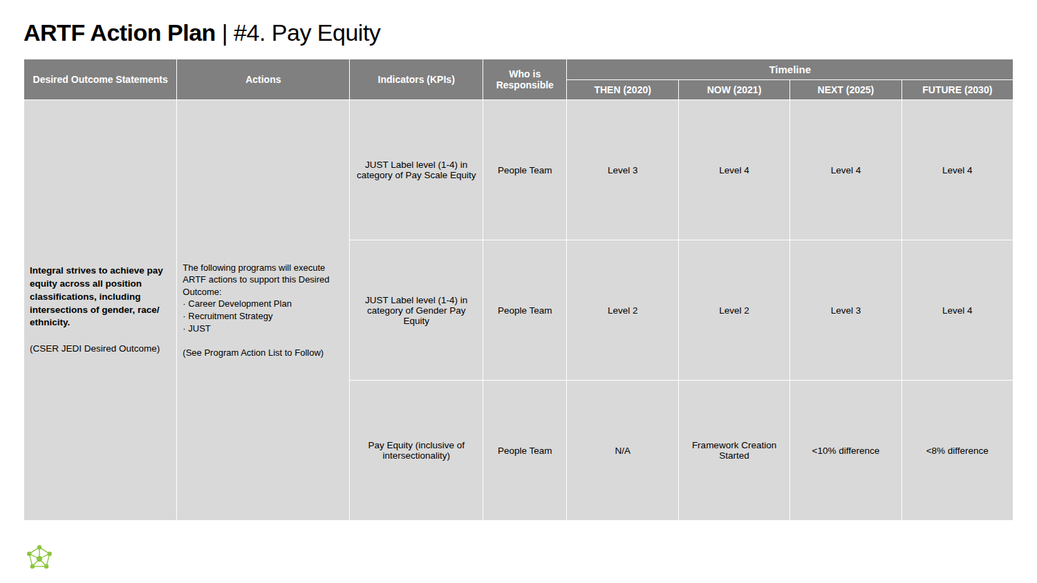ARTF Action Plan | #4. Pay Equity
| Desired Outcome Statements | Actions | Indicators (KPIs) | Who is Responsible | Timeline |
| --- | --- | --- | --- | --- |
| THEN (2020) | NOW (2021) | NEXT (2025) | FUTURE (2030) |
| Integral strives to achieve pay equity across all position classifications, including intersections of gender, race/ ethnicity. (CSER JEDI Desired Outcome) | The following programs will execute ARTF actions to support this Desired Outcome: · Career Development Plan · Recruitment Strategy · JUST (See Program Action List to Follow) | JUST Label level (1-4) in category of Pay Scale Equity | People Team | Level 3 | Level 4 | Level 4 | Level 4 |
| JUST Label level (1-4) in category of Gender Pay Equity | People Team | Level 2 | Level 2 | Level 3 | Level 4 |
| Pay Equity (inclusive of intersectionality) | People Team | N/A | Framework Creation Started | <10% difference | <8% difference |